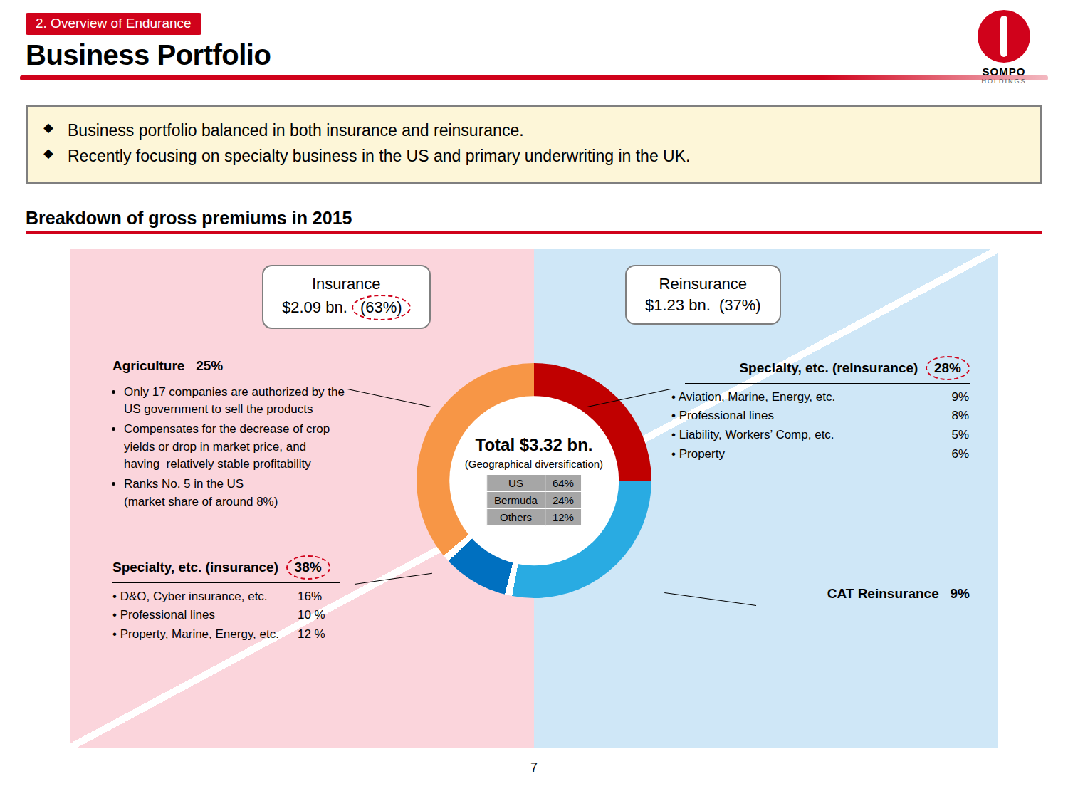SOMPO
HOLDINGS
2. Overview of Endurance
Business Portfolio
Business portfolio balanced in both insurance and reinsurance.
Recently focusing on specialty business in the US and primary underwriting in the UK.
Breakdown of gross premiums in 2015
Insurance
$2.09 bn. (63%)
Reinsurance
$1.23 bn. (37%)
Total $3.32 bn.
(Geographical diversification)
| US | 64% |
| Bermuda | 24% |
| Others | 12% |
Agriculture 25%
Only 17 companies are authorized by the US government to sell the products
Compensates for the decrease of crop yields or drop in market price, and having relatively stable profitability
Ranks No. 5 in the US
(market share of around 8%)
Specialty, etc. (insurance) 38%
| • D&O, Cyber insurance, etc. | 16% |
| • Professional lines | 10 % |
| • Property, Marine, Energy, etc. | 12 % |
Specialty, etc. (reinsurance) 28%
| • Aviation, Marine, Energy, etc. | 9% |
| • Professional lines | 8% |
| • Liability, Workers’ Comp, etc. | 5% |
| • Property | 6% |
CAT Reinsurance 9%
7